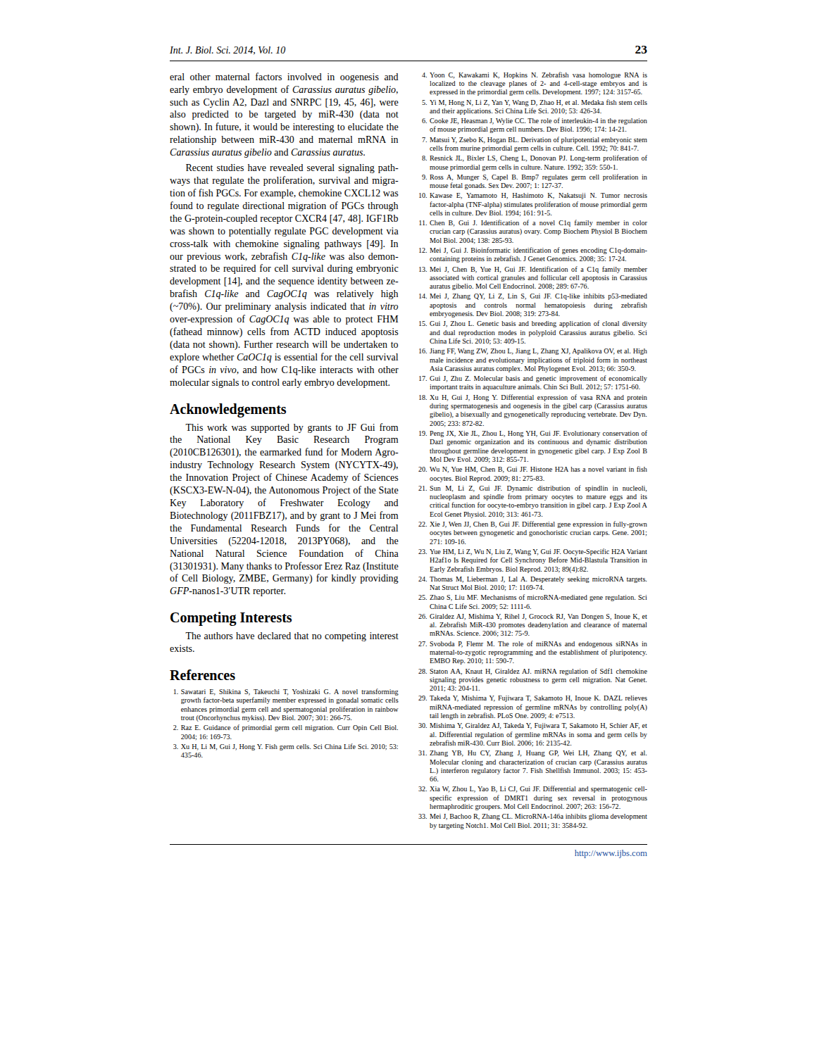Int. J. Biol. Sci. 2014, Vol. 10
23
eral other maternal factors involved in oogenesis and early embryo development of Carassius auratus gibelio, such as Cyclin A2, Dazl and SNRPC [19, 45, 46], were also predicted to be targeted by miR-430 (data not shown). In future, it would be interesting to elucidate the relationship between miR-430 and maternal mRNA in Carassius auratus gibelio and Carassius auratus.
Recent studies have revealed several signaling pathways that regulate the proliferation, survival and migration of fish PGCs. For example, chemokine CXCL12 was found to regulate directional migration of PGCs through the G-protein-coupled receptor CXCR4 [47, 48]. IGF1Rb was shown to potentially regulate PGC development via cross-talk with chemokine signaling pathways [49]. In our previous work, zebrafish C1q-like was also demonstrated to be required for cell survival during embryonic development [14], and the sequence identity between zebrafish C1q-like and CagOC1q was relatively high (~70%). Our preliminary analysis indicated that in vitro over-expression of CagOC1q was able to protect FHM (fathead minnow) cells from ACTD induced apoptosis (data not shown). Further research will be undertaken to explore whether CaOC1q is essential for the cell survival of PGCs in vivo, and how C1q-like interacts with other molecular signals to control early embryo development.
Acknowledgements
This work was supported by grants to JF Gui from the National Key Basic Research Program (2010CB126301), the earmarked fund for Modern Agro-industry Technology Research System (NYCYTX-49), the Innovation Project of Chinese Academy of Sciences (KSCX3-EW-N-04), the Autonomous Project of the State Key Laboratory of Freshwater Ecology and Biotechnology (2011FBZ17), and by grant to J Mei from the Fundamental Research Funds for the Central Universities (52204-12018, 2013PY068), and the National Natural Science Foundation of China (31301931). Many thanks to Professor Erez Raz (Institute of Cell Biology, ZMBE, Germany) for kindly providing GFP-nanos1-3′UTR reporter.
Competing Interests
The authors have declared that no competing interest exists.
References
Sawatari E, Shikina S, Takeuchi T, Yoshizaki G. A novel transforming growth factor-beta superfamily member expressed in gonadal somatic cells enhances primordial germ cell and spermatogonial proliferation in rainbow trout (Oncorhynchus mykiss). Dev Biol. 2007; 301: 266-75.
Raz E. Guidance of primordial germ cell migration. Curr Opin Cell Biol. 2004; 16: 169-73.
Xu H, Li M, Gui J, Hong Y. Fish germ cells. Sci China Life Sci. 2010; 53: 435-46.
Yoon C, Kawakami K, Hopkins N. Zebrafish vasa homologue RNA is localized to the cleavage planes of 2- and 4-cell-stage embryos and is expressed in the primordial germ cells. Development. 1997; 124: 3157-65.
Yi M, Hong N, Li Z, Yan Y, Wang D, Zhao H, et al. Medaka fish stem cells and their applications. Sci China Life Sci. 2010; 53: 426-34.
Cooke JE, Heasman J, Wylie CC. The role of interleukin-4 in the regulation of mouse primordial germ cell numbers. Dev Biol. 1996; 174: 14-21.
Matsui Y, Zsebo K, Hogan BL. Derivation of pluripotential embryonic stem cells from murine primordial germ cells in culture. Cell. 1992; 70: 841-7.
Resnick JL, Bixler LS, Cheng L, Donovan PJ. Long-term proliferation of mouse primordial germ cells in culture. Nature. 1992; 359: 550-1.
Ross A, Munger S, Capel B. Bmp7 regulates germ cell proliferation in mouse fetal gonads. Sex Dev. 2007; 1: 127-37.
Kawase E, Yamamoto H, Hashimoto K, Nakatsuji N. Tumor necrosis factor-alpha (TNF-alpha) stimulates proliferation of mouse primordial germ cells in culture. Dev Biol. 1994; 161: 91-5.
Chen B, Gui J. Identification of a novel C1q family member in color crucian carp (Carassius auratus) ovary. Comp Biochem Physiol B Biochem Mol Biol. 2004; 138: 285-93.
Mei J, Gui J. Bioinformatic identification of genes encoding C1q-domain-containing proteins in zebrafish. J Genet Genomics. 2008; 35: 17-24.
Mei J, Chen B, Yue H, Gui JF. Identification of a C1q family member associated with cortical granules and follicular cell apoptosis in Carassius auratus gibelio. Mol Cell Endocrinol. 2008; 289: 67-76.
Mei J, Zhang QY, Li Z, Lin S, Gui JF. C1q-like inhibits p53-mediated apoptosis and controls normal hematopoiesis during zebrafish embryogenesis. Dev Biol. 2008; 319: 273-84.
Gui J, Zhou L. Genetic basis and breeding application of clonal diversity and dual reproduction modes in polyploid Carassius auratus gibelio. Sci China Life Sci. 2010; 53: 409-15.
Jiang FF, Wang ZW, Zhou L, Jiang L, Zhang XJ, Apalikova OV, et al. High male incidence and evolutionary implications of triploid form in northeast Asia Carassius auratus complex. Mol Phylogenet Evol. 2013; 66: 350-9.
Gui J, Zhu Z. Molecular basis and genetic improvement of economically important traits in aquaculture animals. Chin Sci Bull. 2012; 57: 1751-60.
Xu H, Gui J, Hong Y. Differential expression of vasa RNA and protein during spermatogenesis and oogenesis in the gibel carp (Carassius auratus gibelio), a bisexually and gynogenetically reproducing vertebrate. Dev Dyn. 2005; 233: 872-82.
Peng JX, Xie JL, Zhou L, Hong YH, Gui JF. Evolutionary conservation of Dazl genomic organization and its continuous and dynamic distribution throughout germline development in gynogenetic gibel carp. J Exp Zool B Mol Dev Evol. 2009; 312: 855-71.
Wu N, Yue HM, Chen B, Gui JF. Histone H2A has a novel variant in fish oocytes. Biol Reprod. 2009; 81: 275-83.
Sun M, Li Z, Gui JF. Dynamic distribution of spindlin in nucleoli, nucleoplasm and spindle from primary oocytes to mature eggs and its critical function for oocyte-to-embryo transition in gibel carp. J Exp Zool A Ecol Genet Physiol. 2010; 313: 461-73.
Xie J, Wen JJ, Chen B, Gui JF. Differential gene expression in fully-grown oocytes between gynogenetic and gonochoristic crucian carps. Gene. 2001; 271: 109-16.
Yue HM, Li Z, Wu N, Liu Z, Wang Y, Gui JF. Oocyte-Specific H2A Variant H2af1o Is Required for Cell Synchrony Before Mid-Blastula Transition in Early Zebrafish Embryos. Biol Reprod. 2013; 89(4):82.
Thomas M, Lieberman J, Lal A. Desperately seeking microRNA targets. Nat Struct Mol Biol. 2010; 17: 1169-74.
Zhao S, Liu MF. Mechanisms of microRNA-mediated gene regulation. Sci China C Life Sci. 2009; 52: 1111-6.
Giraldez AJ, Mishima Y, Rihel J, Grocock RJ, Van Dongen S, Inoue K, et al. Zebrafish MiR-430 promotes deadenylation and clearance of maternal mRNAs. Science. 2006; 312: 75-9.
Svoboda P, Flemr M. The role of miRNAs and endogenous siRNAs in maternal-to-zygotic reprogramming and the establishment of pluripotency. EMBO Rep. 2010; 11: 590-7.
Staton AA, Knaut H, Giraldez AJ. miRNA regulation of Sdf1 chemokine signaling provides genetic robustness to germ cell migration. Nat Genet. 2011; 43: 204-11.
Takeda Y, Mishima Y, Fujiwara T, Sakamoto H, Inoue K. DAZL relieves miRNA-mediated repression of germline mRNAs by controlling poly(A) tail length in zebrafish. PLoS One. 2009; 4: e7513.
Mishima Y, Giraldez AJ, Takeda Y, Fujiwara T, Sakamoto H, Schier AF, et al. Differential regulation of germline mRNAs in soma and germ cells by zebrafish miR-430. Curr Biol. 2006; 16: 2135-42.
Zhang YB, Hu CY, Zhang J, Huang GP, Wei LH, Zhang QY, et al. Molecular cloning and characterization of crucian carp (Carassius auratus L.) interferon regulatory factor 7. Fish Shellfish Immunol. 2003; 15: 453-66.
Xia W, Zhou L, Yao B, Li CJ, Gui JF. Differential and spermatogenic cell-specific expression of DMRT1 during sex reversal in protogynous hermaphroditic groupers. Mol Cell Endocrinol. 2007; 263: 156-72.
Mei J, Bachoo R, Zhang CL. MicroRNA-146a inhibits glioma development by targeting Notch1. Mol Cell Biol. 2011; 31: 3584-92.
http://www.ijbs.com